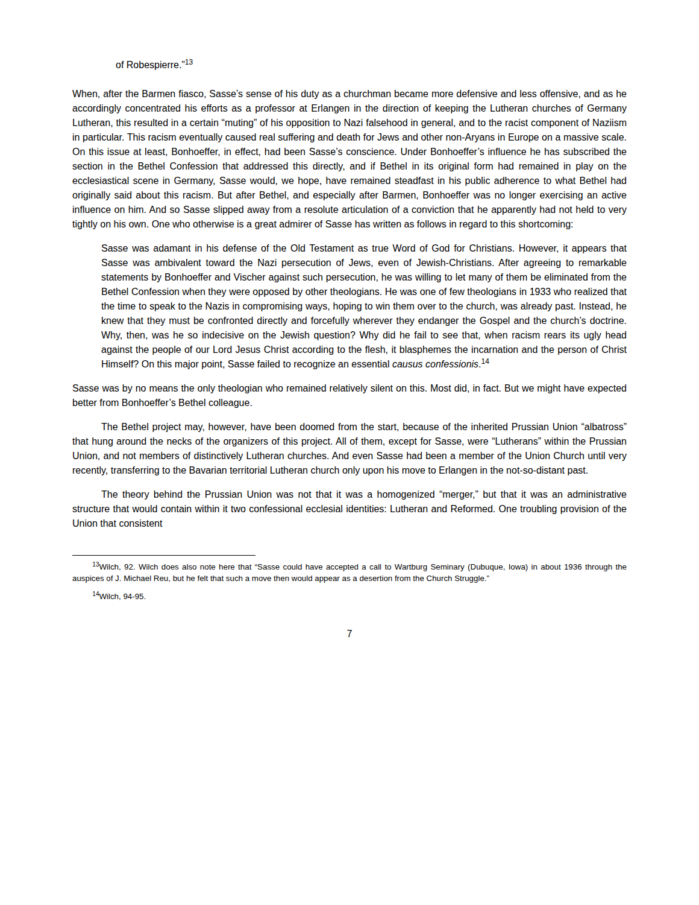of Robespierre.”13
When, after the Barmen fiasco, Sasse’s sense of his duty as a churchman became more defensive and less offensive, and as he accordingly concentrated his efforts as a professor at Erlangen in the direction of keeping the Lutheran churches of Germany Lutheran, this resulted in a certain “muting” of his opposition to Nazi falsehood in general, and to the racist component of Naziism in particular. This racism eventually caused real suffering and death for Jews and other non-Aryans in Europe on a massive scale. On this issue at least, Bonhoeffer, in effect, had been Sasse’s conscience. Under Bonhoeffer’s influence he has subscribed the section in the Bethel Confession that addressed this directly, and if Bethel in its original form had remained in play on the ecclesiastical scene in Germany, Sasse would, we hope, have remained steadfast in his public adherence to what Bethel had originally said about this racism. But after Bethel, and especially after Barmen, Bonhoeffer was no longer exercising an active influence on him. And so Sasse slipped away from a resolute articulation of a conviction that he apparently had not held to very tightly on his own. One who otherwise is a great admirer of Sasse has written as follows in regard to this shortcoming:
Sasse was adamant in his defense of the Old Testament as true Word of God for Christians. However, it appears that Sasse was ambivalent toward the Nazi persecution of Jews, even of Jewish-Christians. After agreeing to remarkable statements by Bonhoeffer and Vischer against such persecution, he was willing to let many of them be eliminated from the Bethel Confession when they were opposed by other theologians. He was one of few theologians in 1933 who realized that the time to speak to the Nazis in compromising ways, hoping to win them over to the church, was already past. Instead, he knew that they must be confronted directly and forcefully wherever they endanger the Gospel and the church’s doctrine. Why, then, was he so indecisive on the Jewish question? Why did he fail to see that, when racism rears its ugly head against the people of our Lord Jesus Christ according to the flesh, it blasphemes the incarnation and the person of Christ Himself? On this major point, Sasse failed to recognize an essential causus confessionis.14
Sasse was by no means the only theologian who remained relatively silent on this. Most did, in fact. But we might have expected better from Bonhoeffer’s Bethel colleague.
The Bethel project may, however, have been doomed from the start, because of the inherited Prussian Union “albatross” that hung around the necks of the organizers of this project. All of them, except for Sasse, were “Lutherans” within the Prussian Union, and not members of distinctively Lutheran churches. And even Sasse had been a member of the Union Church until very recently, transferring to the Bavarian territorial Lutheran church only upon his move to Erlangen in the not-so-distant past.
The theory behind the Prussian Union was not that it was a homogenized “merger,” but that it was an administrative structure that would contain within it two confessional ecclesial identities: Lutheran and Reformed. One troubling provision of the Union that consistent
13Wilch, 92. Wilch does also note here that “Sasse could have accepted a call to Wartburg Seminary (Dubuque, Iowa) in about 1936 through the auspices of J. Michael Reu, but he felt that such a move then would appear as a desertion from the Church Struggle.”
14Wilch, 94-95.
7